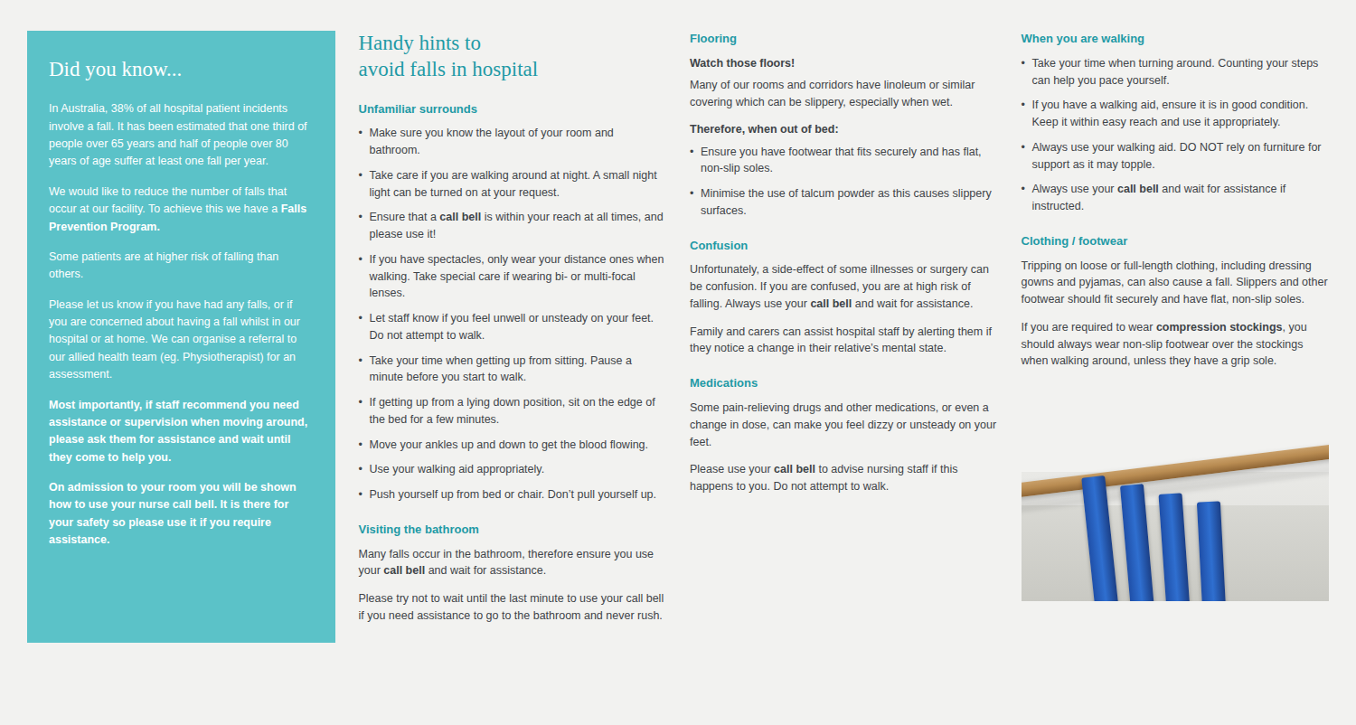Did you know...
In Australia, 38% of all hospital patient incidents involve a fall. It has been estimated that one third of people over 65 years and half of people over 80 years of age suffer at least one fall per year.
We would like to reduce the number of falls that occur at our facility. To achieve this we have a Falls Prevention Program.
Some patients are at higher risk of falling than others.
Please let us know if you have had any falls, or if you are concerned about having a fall whilst in our hospital or at home. We can organise a referral to our allied health team (eg. Physiotherapist) for an assessment.
Most importantly, if staff recommend you need assistance or supervision when moving around, please ask them for assistance and wait until they come to help you.
On admission to your room you will be shown how to use your nurse call bell. It is there for your safety so please use it if you require assistance.
Handy hints to
avoid falls in hospital
Unfamiliar surrounds
Make sure you know the layout of your room and bathroom.
Take care if you are walking around at night. A small night light can be turned on at your request.
Ensure that a call bell is within your reach at all times, and please use it!
If you have spectacles, only wear your distance ones when walking. Take special care if wearing bi- or multi-focal lenses.
Let staff know if you feel unwell or unsteady on your feet. Do not attempt to walk.
Take your time when getting up from sitting. Pause a minute before you start to walk.
If getting up from a lying down position, sit on the edge of the bed for a few minutes.
Move your ankles up and down to get the blood flowing.
Use your walking aid appropriately.
Push yourself up from bed or chair. Don’t pull yourself up.
Visiting the bathroom
Many falls occur in the bathroom, therefore ensure you use your call bell and wait for assistance.
Please try not to wait until the last minute to use your call bell if you need assistance to go to the bathroom and never rush.
Flooring
Watch those floors!
Many of our rooms and corridors have linoleum or similar covering which can be slippery, especially when wet.
Therefore, when out of bed:
Ensure you have footwear that fits securely and has flat, non-slip soles.
Minimise the use of talcum powder as this causes slippery surfaces.
Confusion
Unfortunately, a side-effect of some illnesses or surgery can be confusion. If you are confused, you are at high risk of falling. Always use your call bell and wait for assistance.
Family and carers can assist hospital staff by alerting them if they notice a change in their relative’s mental state.
Medications
Some pain-relieving drugs and other medications, or even a change in dose, can make you feel dizzy or unsteady on your feet.
Please use your call bell to advise nursing staff if this happens to you. Do not attempt to walk.
When you are walking
Take your time when turning around. Counting your steps can help you pace yourself.
If you have a walking aid, ensure it is in good condition. Keep it within easy reach and use it appropriately.
Always use your walking aid. DO NOT rely on furniture for support as it may topple.
Always use your call bell and wait for assistance if instructed.
Clothing / footwear
Tripping on loose or full-length clothing, including dressing gowns and pyjamas, can also cause a fall. Slippers and other footwear should fit securely and have flat, non-slip soles.
If you are required to wear compression stockings, you should always wear non-slip footwear over the stockings when walking around, unless they have a grip sole.